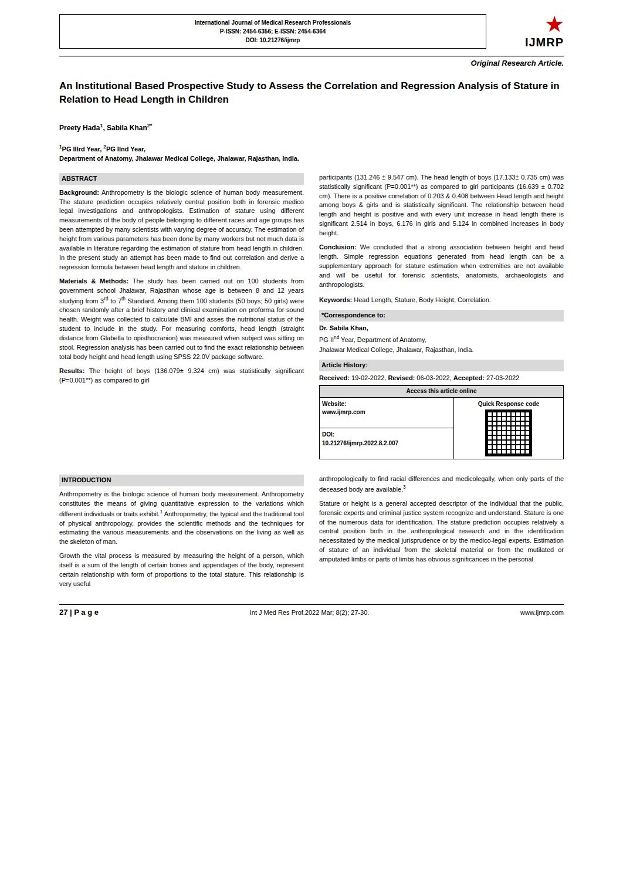International Journal of Medical Research Professionals
P-ISSN: 2454-6356; E-ISSN: 2454-6364
DOI: 10.21276/ijmrp
★
IJMRP
Original Research Article.
An Institutional Based Prospective Study to Assess the Correlation and Regression Analysis of Stature in Relation to Head Length in Children
Preety Hada1, Sabila Khan2*
1PG IIIrd Year, 2PG IInd Year,
Department of Anatomy, Jhalawar Medical College, Jhalawar, Rajasthan, India.
ABSTRACT
Background: Anthropometry is the biologic science of human body measurement. The stature prediction occupies relatively central position both in forensic medico legal investigations and anthropologists. Estimation of stature using different measurements of the body of people belonging to different races and age groups has been attempted by many scientists with varying degree of accuracy. The estimation of height from various parameters has been done by many workers but not much data is available in literature regarding the estimation of stature from head length in children. In the present study an attempt has been made to find out correlation and derive a regression formula between head length and stature in children.
Materials & Methods: The study has been carried out on 100 students from government school Jhalawar, Rajasthan whose age is between 8 and 12 years studying from 3rd to 7th Standard. Among them 100 students (50 boys; 50 girls) were chosen randomly after a brief history and clinical examination on proforma for sound health. Weight was collected to calculate BMI and asses the nutritional status of the student to include in the study. For measuring comforts, head length (straight distance from Glabella to opisthocranion) was measured when subject was sitting on stool. Regression analysis has been carried out to find the exact relationship between total body height and head length using SPSS 22.0V package software.
Results: The height of boys (136.079± 9.324 cm) was statistically significant (P=0.001**) as compared to girl
participants (131.246 ± 9.547 cm). The head length of boys (17.133± 0.735 cm) was statistically significant (P=0.001**) as compared to girl participants (16.639 ± 0.702 cm). There is a positive correlation of 0.203 & 0.408 between Head length and height among boys & girls and is statistically significant. The relationship between head length and height is positive and with every unit increase in head length there is significant 2.514 in boys, 6.176 in girls and 5.124 in combined increases in body height.
Conclusion: We concluded that a strong association between height and head length. Simple regression equations generated from head length can be a supplementary approach for stature estimation when extremities are not available and will be useful for forensic scientists, anatomists, archaeologists and anthropologists.
Keywords: Head Length, Stature, Body Height, Correlation.
*Correspondence to:
Dr. Sabila Khan,
PG IInd Year, Department of Anatomy,
Jhalawar Medical College, Jhalawar, Rajasthan, India.
Article History:
Received: 19-02-2022, Revised: 06-03-2022, Accepted: 27-03-2022
| Access this article online |
| --- |
| Website: www.ijmrp.com | Quick Response code |
| DOI: 10.21276/ijmrp.2022.8.2.007 |
INTRODUCTION
Anthropometry is the biologic science of human body measurement. Anthropometry constitutes the means of giving quantitative expression to the variations which different individuals or traits exhibit.1 Anthropometry, the typical and the traditional tool of physical anthropology, provides the scientific methods and the techniques for estimating the various measurements and the observations on the living as well as the skeleton of man.
Growth the vital process is measured by measuring the height of a person, which itself is a sum of the length of certain bones and appendages of the body, represent certain relationship with form of proportions to the total stature. This relationship is very useful
anthropologically to find racial differences and medicolegally, when only parts of the deceased body are available.3
Stature or height is a general accepted descriptor of the individual that the public, forensic experts and criminal justice system recognize and understand. Stature is one of the numerous data for identification. The stature prediction occupies relatively a central position both in the anthropological research and in the identification necessitated by the medical jurisprudence or by the medico-legal experts. Estimation of stature of an individual from the skeletal material or from the mutilated or amputated limbs or parts of limbs has obvious significances in the personal
27 | P a g e
Int J Med Res Prof.2022 Mar; 8(2); 27-30.
www.ijmrp.com